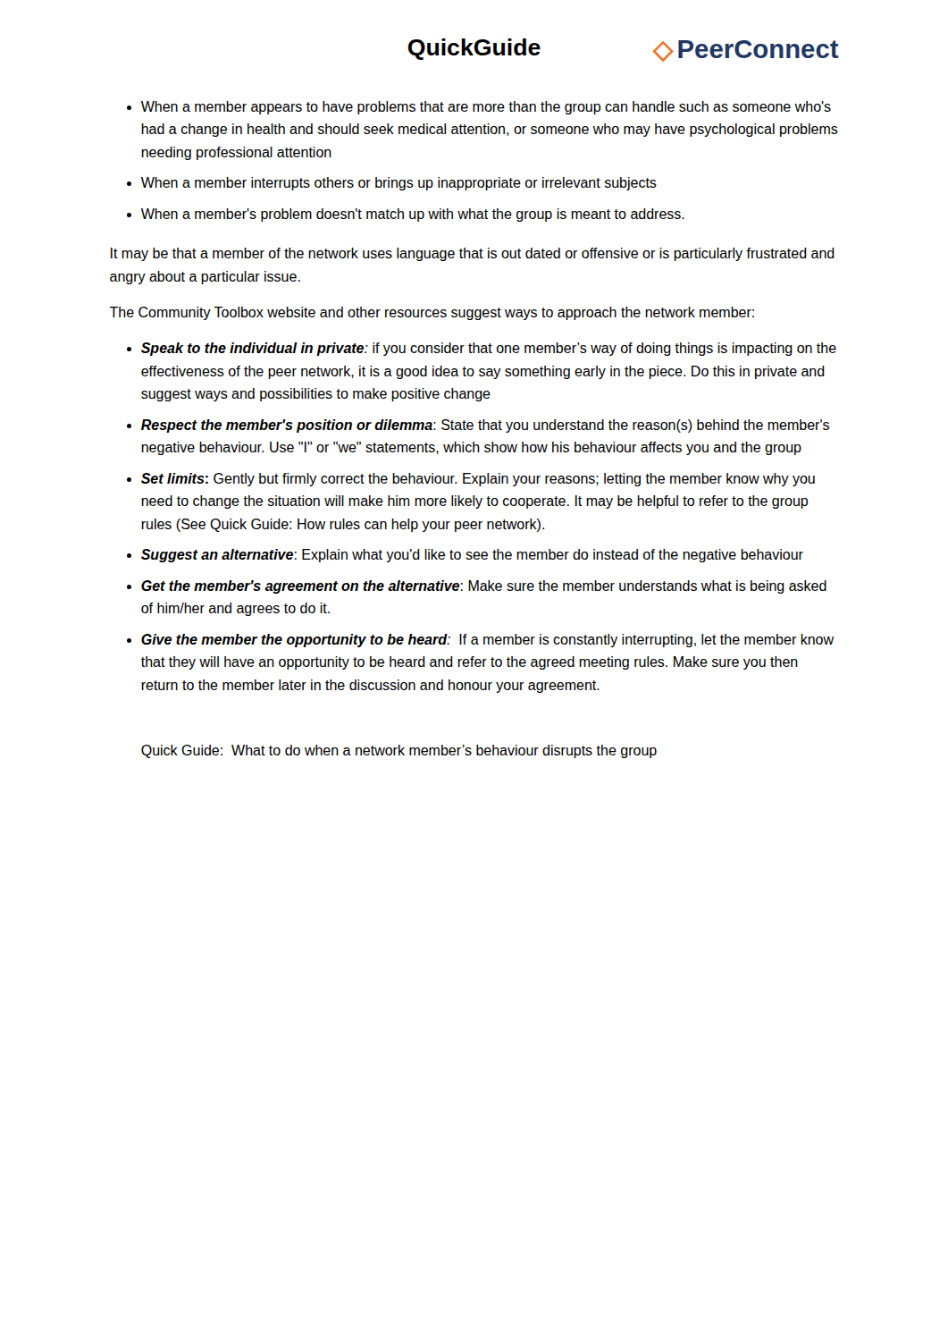◇Peer Connect
QuickGuide
When a member appears to have problems that are more than the group can handle such as someone who's had a change in health and should seek medical attention, or someone who may have psychological problems needing professional attention
When a member interrupts others or brings up inappropriate or irrelevant subjects
When a member's problem doesn't match up with what the group is meant to address.
It may be that a member of the network uses language that is out dated or offensive or is particularly frustrated and angry about a particular issue.
The Community Toolbox website and other resources suggest ways to approach the network member:
Speak to the individual in private: if you consider that one member’s way of doing things is impacting on the effectiveness of the peer network, it is a good idea to say something early in the piece. Do this in private and suggest ways and possibilities to make positive change
Respect the member's position or dilemma: State that you understand the reason(s) behind the member's negative behaviour. Use "I" or "we" statements, which show how his behaviour affects you and the group
Set limits: Gently but firmly correct the behaviour. Explain your reasons; letting the member know why you need to change the situation will make him more likely to cooperate. It may be helpful to refer to the group rules (See Quick Guide: How rules can help your peer network).
Suggest an alternative: Explain what you'd like to see the member do instead of the negative behaviour
Get the member's agreement on the alternative: Make sure the member understands what is being asked of him/her and agrees to do it.
Give the member the opportunity to be heard: If a member is constantly interrupting, let the member know that they will have an opportunity to be heard and refer to the agreed meeting rules. Make sure you then return to the member later in the discussion and honour your agreement.
Quick Guide: What to do when a network member’s behaviour disrupts the group